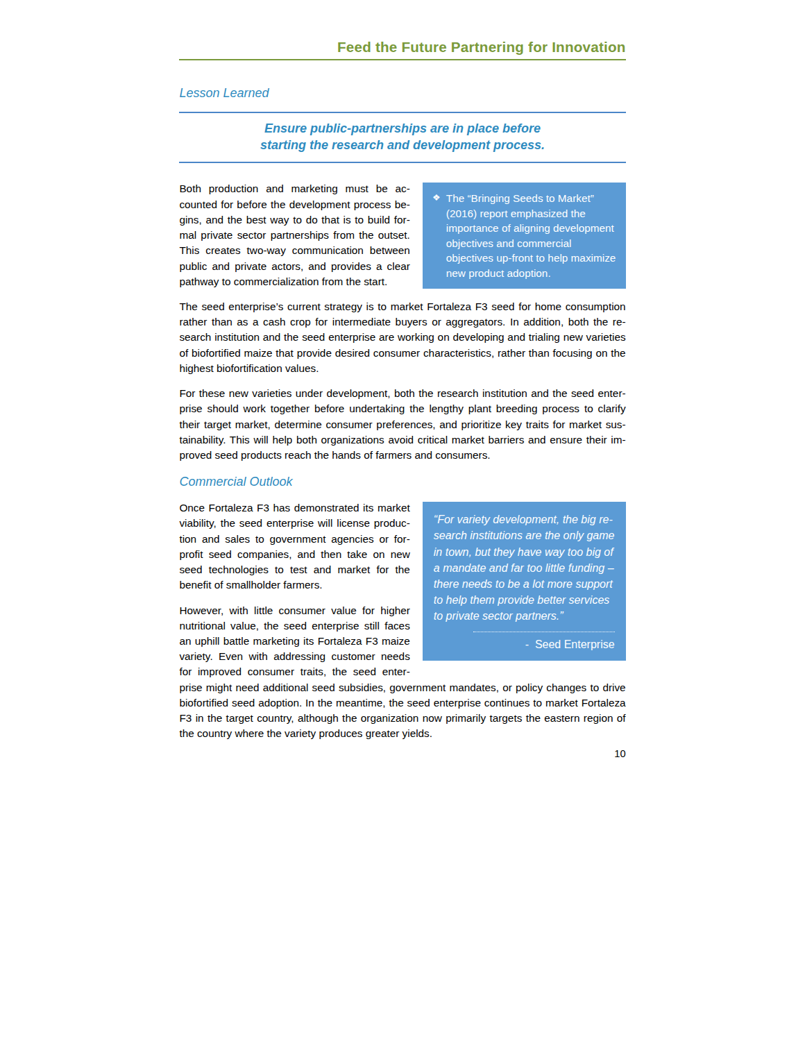Feed the Future Partnering for Innovation
Lesson Learned
Ensure public-partnerships are in place before
starting the research and development process.
The “Bringing Seeds to Market” (2016) report emphasized the importance of aligning development objectives and commercial objectives up-front to help maximize new product adoption.
Both production and marketing must be accounted for before the development process begins, and the best way to do that is to build formal private sector partnerships from the outset. This creates two-way communication between public and private actors, and provides a clear pathway to commercialization from the start.
The seed enterprise’s current strategy is to market Fortaleza F3 seed for home consumption rather than as a cash crop for intermediate buyers or aggregators. In addition, both the research institution and the seed enterprise are working on developing and trialing new varieties of biofortified maize that provide desired consumer characteristics, rather than focusing on the highest biofortification values.
For these new varieties under development, both the research institution and the seed enterprise should work together before undertaking the lengthy plant breeding process to clarify their target market, determine consumer preferences, and prioritize key traits for market sustainability. This will help both organizations avoid critical market barriers and ensure their improved seed products reach the hands of farmers and consumers.
Commercial Outlook
“For variety development, the big research institutions are the only game in town, but they have way too big of a mandate and far too little funding – there needs to be a lot more support to help them provide better services to private sector partners.”
- Seed Enterprise
Once Fortaleza F3 has demonstrated its market viability, the seed enterprise will license production and sales to government agencies or for-profit seed companies, and then take on new seed technologies to test and market for the benefit of smallholder farmers.
However, with little consumer value for higher nutritional value, the seed enterprise still faces an uphill battle marketing its Fortaleza F3 maize variety. Even with addressing customer needs for improved consumer traits, the seed enterprise might need additional seed subsidies, government mandates, or policy changes to drive biofortified seed adoption. In the meantime, the seed enterprise continues to market Fortaleza F3 in the target country, although the organization now primarily targets the eastern region of the country where the variety produces greater yields.
10